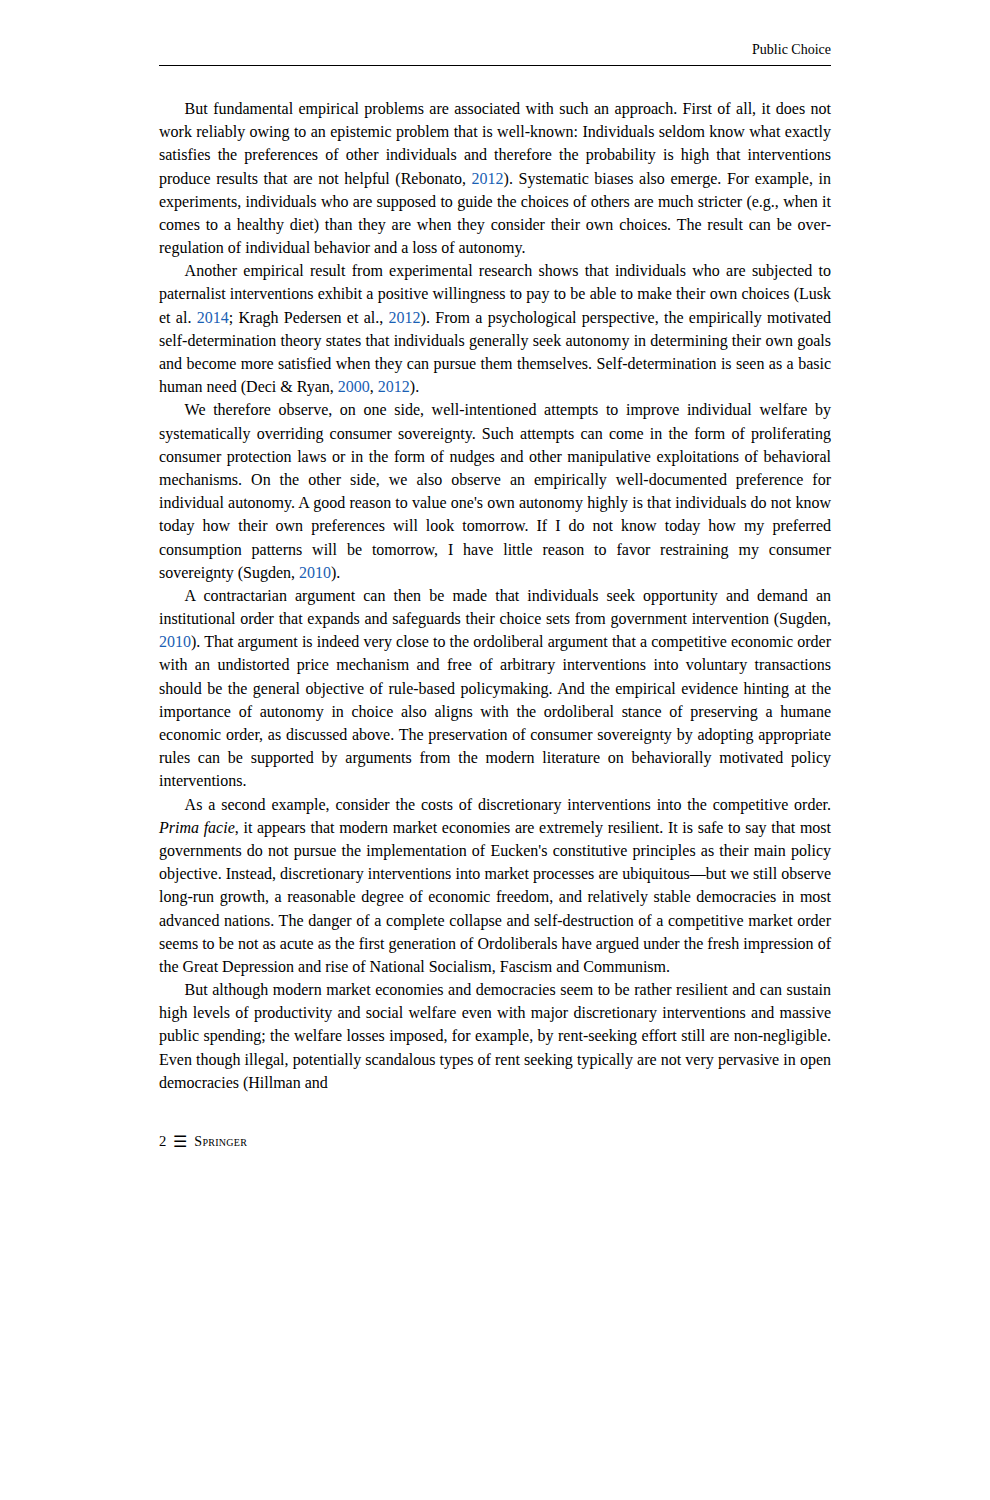Public Choice
But fundamental empirical problems are associated with such an approach. First of all, it does not work reliably owing to an epistemic problem that is well-known: Individuals seldom know what exactly satisfies the preferences of other individuals and therefore the probability is high that interventions produce results that are not helpful (Rebonato, 2012). Systematic biases also emerge. For example, in experiments, individuals who are supposed to guide the choices of others are much stricter (e.g., when it comes to a healthy diet) than they are when they consider their own choices. The result can be over-regulation of individual behavior and a loss of autonomy.
Another empirical result from experimental research shows that individuals who are subjected to paternalist interventions exhibit a positive willingness to pay to be able to make their own choices (Lusk et al. 2014; Kragh Pedersen et al., 2012). From a psychological perspective, the empirically motivated self-determination theory states that individuals generally seek autonomy in determining their own goals and become more satisfied when they can pursue them themselves. Self-determination is seen as a basic human need (Deci & Ryan, 2000, 2012).
We therefore observe, on one side, well-intentioned attempts to improve individual welfare by systematically overriding consumer sovereignty. Such attempts can come in the form of proliferating consumer protection laws or in the form of nudges and other manipulative exploitations of behavioral mechanisms. On the other side, we also observe an empirically well-documented preference for individual autonomy. A good reason to value one's own autonomy highly is that individuals do not know today how their own preferences will look tomorrow. If I do not know today how my preferred consumption patterns will be tomorrow, I have little reason to favor restraining my consumer sovereignty (Sugden, 2010).
A contractarian argument can then be made that individuals seek opportunity and demand an institutional order that expands and safeguards their choice sets from government intervention (Sugden, 2010). That argument is indeed very close to the ordoliberal argument that a competitive economic order with an undistorted price mechanism and free of arbitrary interventions into voluntary transactions should be the general objective of rule-based policymaking. And the empirical evidence hinting at the importance of autonomy in choice also aligns with the ordoliberal stance of preserving a humane economic order, as discussed above. The preservation of consumer sovereignty by adopting appropriate rules can be supported by arguments from the modern literature on behaviorally motivated policy interventions.
As a second example, consider the costs of discretionary interventions into the competitive order. Prima facie, it appears that modern market economies are extremely resilient. It is safe to say that most governments do not pursue the implementation of Eucken's constitutive principles as their main policy objective. Instead, discretionary interventions into market processes are ubiquitous—but we still observe long-run growth, a reasonable degree of economic freedom, and relatively stable democracies in most advanced nations. The danger of a complete collapse and self-destruction of a competitive market order seems to be not as acute as the first generation of Ordoliberals have argued under the fresh impression of the Great Depression and rise of National Socialism, Fascism and Communism.
But although modern market economies and democracies seem to be rather resilient and can sustain high levels of productivity and social welfare even with major discretionary interventions and massive public spending; the welfare losses imposed, for example, by rent-seeking effort still are non-negligible. Even though illegal, potentially scandalous types of rent seeking typically are not very pervasive in open democracies (Hillman and
2 ☰ Springer